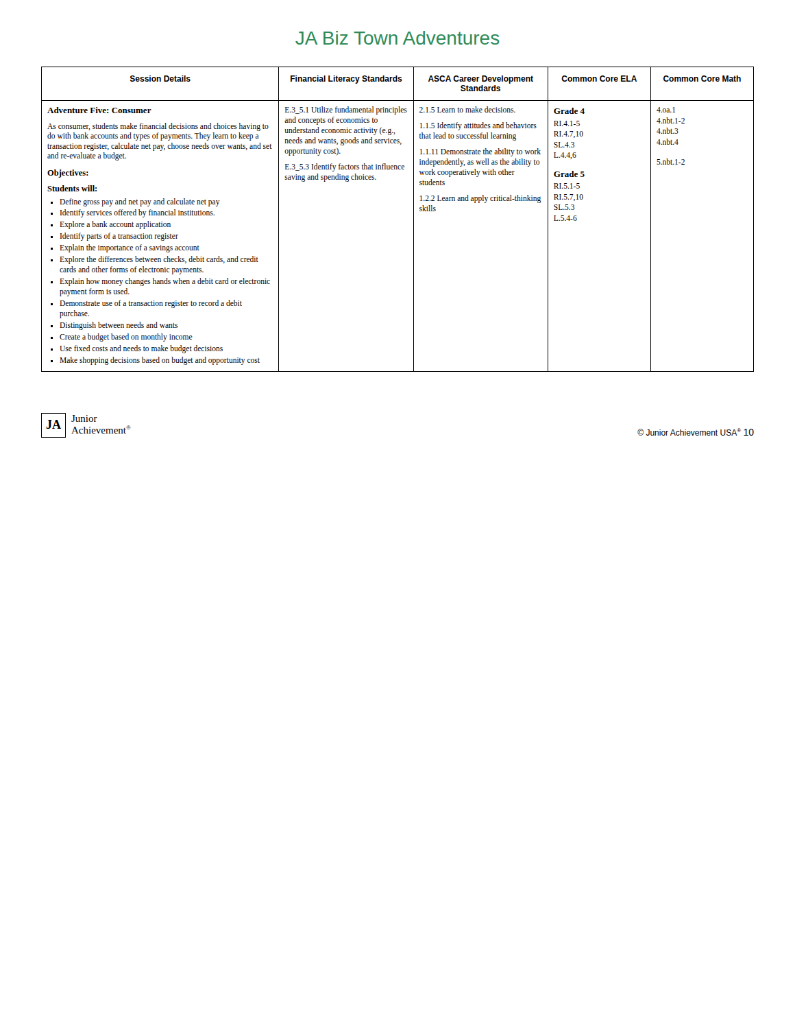JA Biz Town Adventures
| Session Details | Financial Literacy Standards | ASCA Career Development Standards | Common Core ELA | Common Core Math |
| --- | --- | --- | --- | --- |
| Adventure Five: Consumer As consumer, students make financial decisions and choices having to do with bank accounts and types of payments. They learn to keep a transaction register, calculate net pay, choose needs over wants, and set and re-evaluate a budget. Objectives: Students will: Define gross pay and net pay and calculate net pay Identify services offered by financial institutions. Explore a bank account application Identify parts of a transaction register Explain the importance of a savings account Explore the differences between checks, debit cards, and credit cards and other forms of electronic payments. Explain how money changes hands when a debit card or electronic payment form is used. Demonstrate use of a transaction register to record a debit purchase. Distinguish between needs and wants Create a budget based on monthly income Use fixed costs and needs to make budget decisions Make shopping decisions based on budget and opportunity cost | E.3_5.1 Utilize fundamental principles and concepts of economics to understand economic activity (e.g., needs and wants, goods and services, opportunity cost). E.3_5.3 Identify factors that influence saving and spending choices. | 2.1.5 Learn to make decisions. 1.1.5 Identify attitudes and behaviors that lead to successful learning 1.1.11 Demonstrate the ability to work independently, as well as the ability to work cooperatively with other students 1.2.2 Learn and apply critical-thinking skills | Grade 4 RI.4.1-5 RI.4.7,10 SL.4.3 L.4.4,6 Grade 5 RI.5.1-5 RI.5.7,10 SL.5.3 L.5.4-6 | 4.oa.1 4.nbt.1-2 4.nbt.3 4.nbt.4 5.nbt.1-2 |
JA
Junior
Achievement®
© Junior Achievement USA® 10